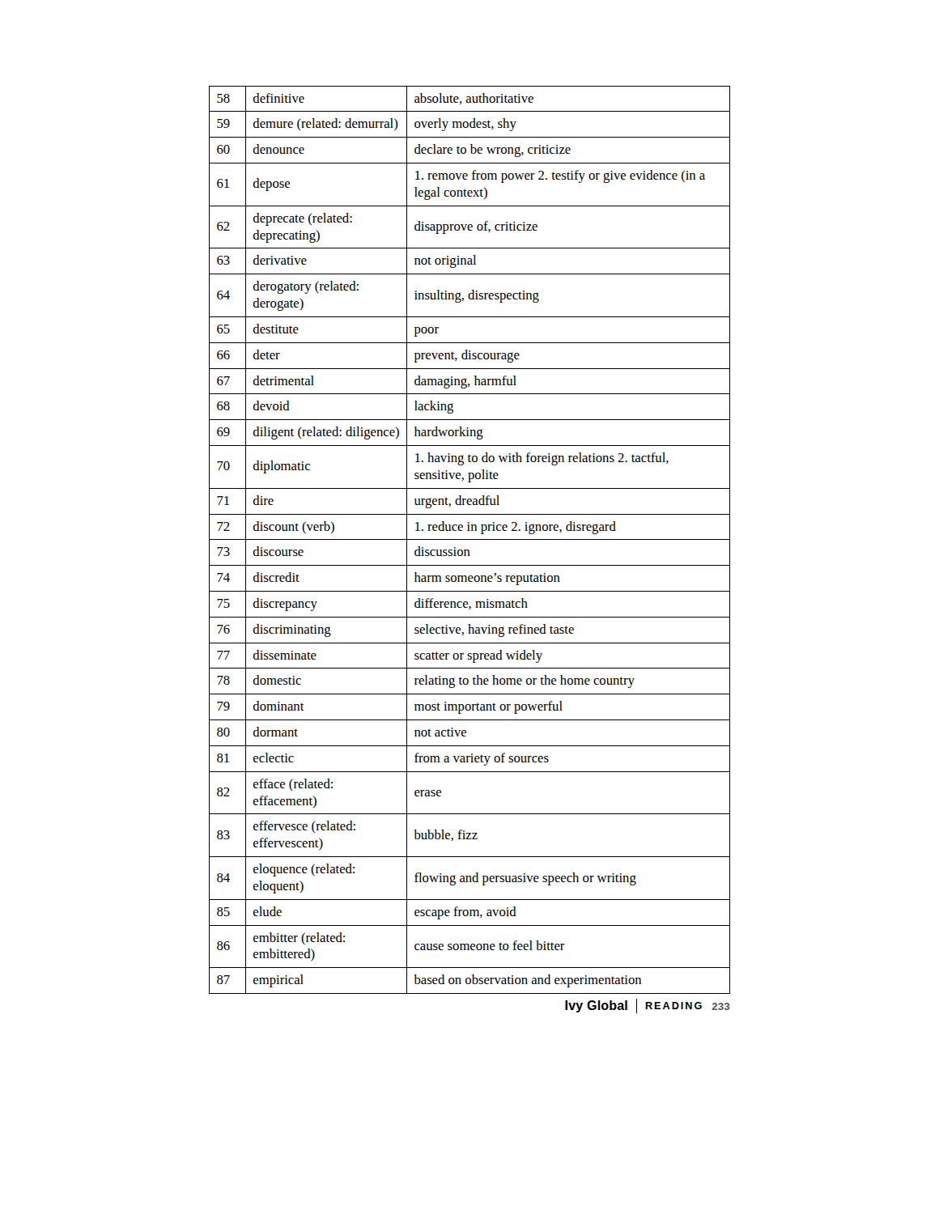| 58 | definitive | absolute, authoritative |
| 59 | demure (related: demurral) | overly modest, shy |
| 60 | denounce | declare to be wrong, criticize |
| 61 | depose | 1. remove from power 2. testify or give evidence (in a legal context) |
| 62 | deprecate (related: deprecating) | disapprove of, criticize |
| 63 | derivative | not original |
| 64 | derogatory (related: derogate) | insulting, disrespecting |
| 65 | destitute | poor |
| 66 | deter | prevent, discourage |
| 67 | detrimental | damaging, harmful |
| 68 | devoid | lacking |
| 69 | diligent (related: diligence) | hardworking |
| 70 | diplomatic | 1. having to do with foreign relations 2. tactful, sensitive, polite |
| 71 | dire | urgent, dreadful |
| 72 | discount (verb) | 1. reduce in price 2. ignore, disregard |
| 73 | discourse | discussion |
| 74 | discredit | harm someone’s reputation |
| 75 | discrepancy | difference, mismatch |
| 76 | discriminating | selective, having refined taste |
| 77 | disseminate | scatter or spread widely |
| 78 | domestic | relating to the home or the home country |
| 79 | dominant | most important or powerful |
| 80 | dormant | not active |
| 81 | eclectic | from a variety of sources |
| 82 | efface (related: effacement) | erase |
| 83 | effervesce (related: effervescent) | bubble, fizz |
| 84 | eloquence (related: eloquent) | flowing and persuasive speech or writing |
| 85 | elude | escape from, avoid |
| 86 | embitter (related: embittered) | cause someone to feel bitter |
| 87 | empirical | based on observation and experimentation |
Ivy Global READING 233